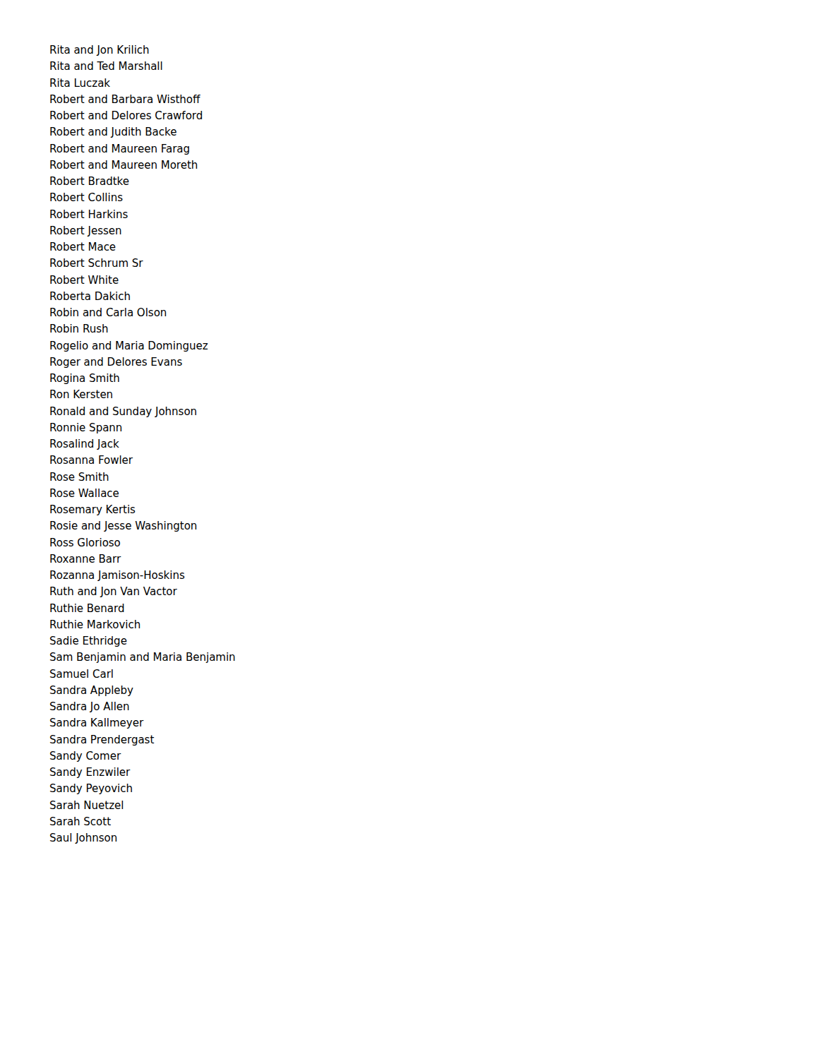Rita and Jon Krilich
Rita and Ted Marshall
Rita Luczak
Robert and Barbara Wisthoff
Robert and Delores Crawford
Robert and Judith Backe
Robert and Maureen Farag
Robert and Maureen Moreth
Robert Bradtke
Robert Collins
Robert Harkins
Robert Jessen
Robert Mace
Robert Schrum Sr
Robert White
Roberta Dakich
Robin and Carla Olson
Robin Rush
Rogelio and Maria Dominguez
Roger and Delores Evans
Rogina Smith
Ron Kersten
Ronald and Sunday Johnson
Ronnie Spann
Rosalind Jack
Rosanna Fowler
Rose Smith
Rose Wallace
Rosemary Kertis
Rosie and Jesse Washington
Ross Glorioso
Roxanne Barr
Rozanna Jamison-Hoskins
Ruth and Jon Van Vactor
Ruthie Benard
Ruthie Markovich
Sadie Ethridge
Sam Benjamin and Maria Benjamin
Samuel Carl
Sandra Appleby
Sandra Jo Allen
Sandra Kallmeyer
Sandra Prendergast
Sandy Comer
Sandy Enzwiler
Sandy Peyovich
Sarah Nuetzel
Sarah Scott
Saul Johnson